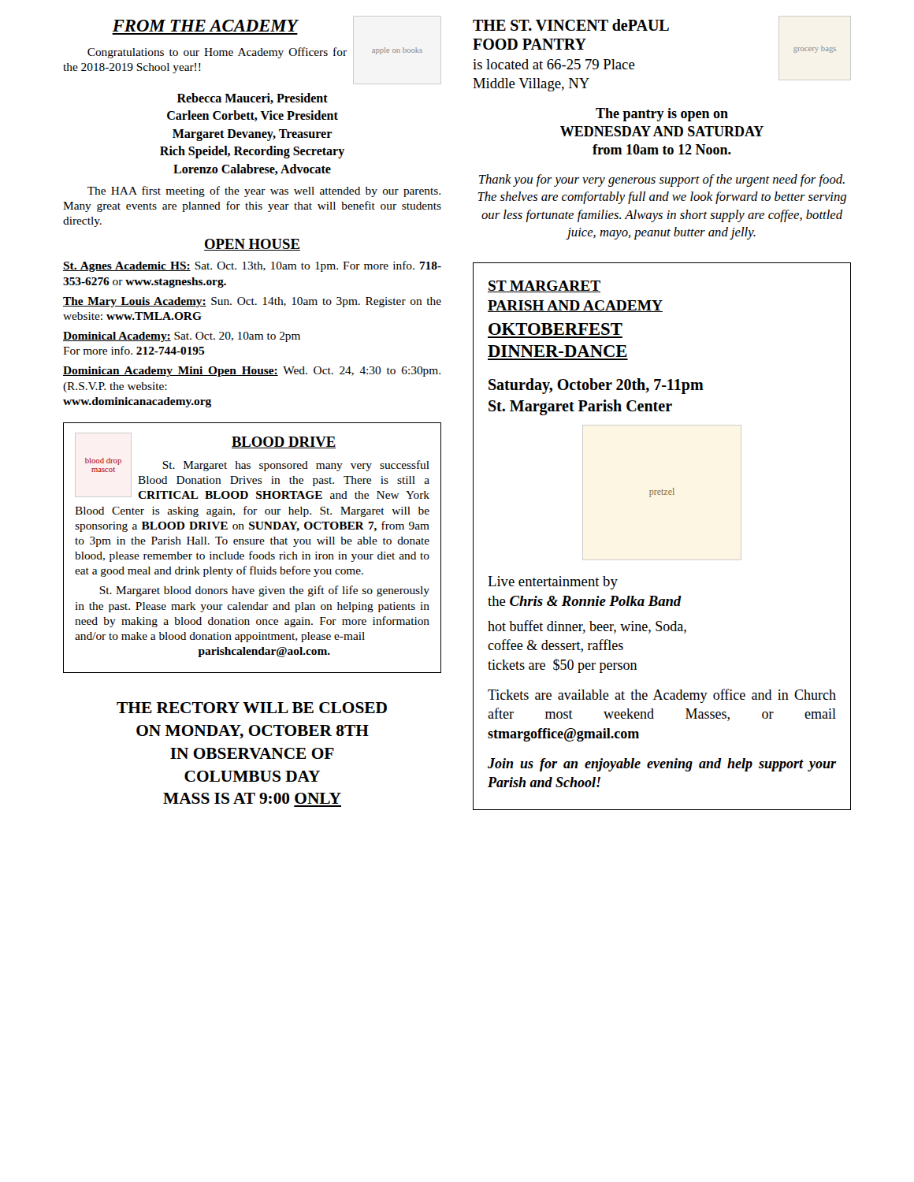apple on books
FROM THE ACADEMY
Congratulations to our Home Academy Officers for the 2018-2019 School year!!
Rebecca Mauceri, President
Carleen Corbett, Vice President
Margaret Devaney, Treasurer
Rich Speidel, Recording Secretary
Lorenzo Calabrese, Advocate
The HAA first meeting of the year was well attended by our parents. Many great events are planned for this year that will benefit our students directly.
OPEN HOUSE
St. Agnes Academic HS: Sat. Oct. 13th, 10am to 1pm. For more info. 718-353-6276 or www.stagneshs.org.
The Mary Louis Academy: Sun. Oct. 14th, 10am to 3pm. Register on the website: www.TMLA.ORG
Dominical Academy: Sat. Oct. 20, 10am to 2pm
For more info. 212-744-0195
Dominican Academy Mini Open House: Wed. Oct. 24, 4:30 to 6:30pm. (R.S.V.P. the website:
www.dominicanacademy.org
blood drop mascot
BLOOD DRIVE
St. Margaret has sponsored many very successful Blood Donation Drives in the past. There is still a CRITICAL BLOOD SHORTAGE and the New York Blood Center is asking again, for our help. St. Margaret will be sponsoring a BLOOD DRIVE on SUNDAY, OCTOBER 7, from 9am to 3pm in the Parish Hall. To ensure that you will be able to donate blood, please remember to include foods rich in iron in your diet and to eat a good meal and drink plenty of fluids before you come.
St. Margaret blood donors have given the gift of life so generously in the past. Please mark your calendar and plan on helping patients in need by making a blood donation once again. For more information and/or to make a blood donation appointment, please e-mail parishcalendar@aol.com.
THE RECTORY WILL BE CLOSED
ON MONDAY, OCTOBER 8TH
IN OBSERVANCE OF
COLUMBUS DAY
MASS IS AT 9:00 ONLY
grocery bags
THE ST. VINCENT dePAUL
FOOD PANTRY
is located at 66-25 79 Place
Middle Village, NY
The pantry is open on
WEDNESDAY AND SATURDAY
from 10am to 12 Noon.
Thank you for your very generous support of the urgent need for food. The shelves are comfortably full and we look forward to better serving our less fortunate families. Always in short supply are coffee, bottled juice, mayo, peanut butter and jelly.
ST MARGARET
PARISH AND ACADEMY
OKTOBERFEST
DINNER-DANCE
Saturday, October 20th, 7-11pm
St. Margaret Parish Center
pretzel
Live entertainment by
the Chris & Ronnie Polka Band
hot buffet dinner, beer, wine, Soda,
coffee & dessert, raffles
tickets are $50 per person
Tickets are available at the Academy office and in Church after most weekend Masses, or email stmargoffice@gmail.com
Join us for an enjoyable evening and help support your Parish and School!